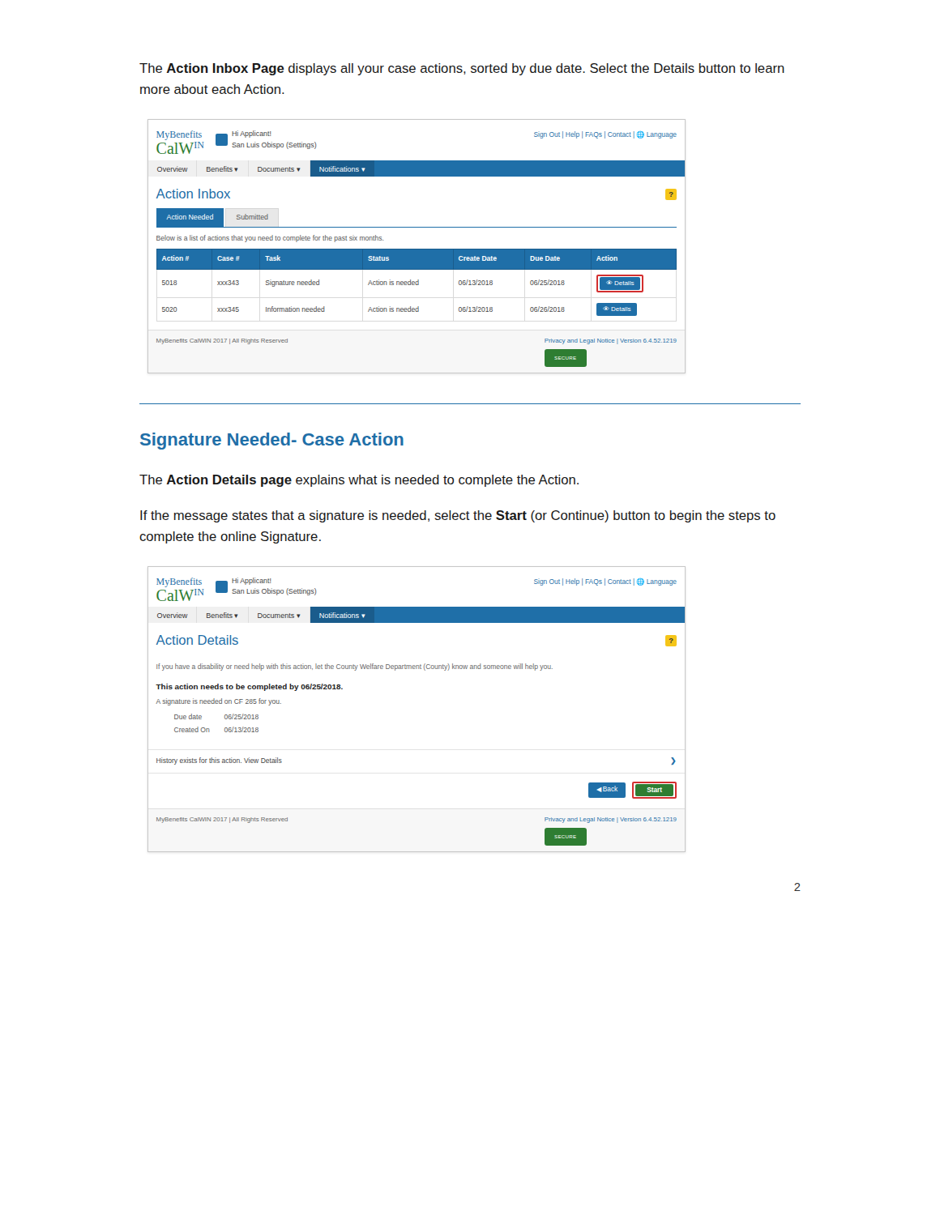The Action Inbox Page displays all your case actions, sorted by due date. Select the Details button to learn more about each Action.
MyBenefits
CalW IN
Hi Applicant!
San Luis Obispo (Settings)
Sign Out | Help | FAQs | Contact | 🌐 Language
Overview
Benefits ▾
Documents ▾
Notifications ▾
Action Inbox
?
Action Needed
Submitted
Below is a list of actions that you need to complete for the past six months.
| Action # | Case # | Task | Status | Create Date | Due Date | Action |
| --- | --- | --- | --- | --- | --- | --- |
| 5018 | xxx343 | Signature needed | Action is needed | 06/13/2018 | 06/25/2018 | 👁 Details |
| 5020 | xxx345 | Information needed | Action is needed | 06/13/2018 | 06/26/2018 | 👁 Details |
MyBenefits CalWIN 2017 | All Rights Reserved
Privacy and Legal Notice | Version 6.4.52.1219
SECURE
Signature Needed- Case Action
The Action Details page explains what is needed to complete the Action.
If the message states that a signature is needed, select the Start (or Continue) button to begin the steps to complete the online Signature.
MyBenefits
CalW IN
Hi Applicant!
San Luis Obispo (Settings)
Sign Out | Help | FAQs | Contact | 🌐 Language
Overview
Benefits ▾
Documents ▾
Notifications ▾
Action Details
?
If you have a disability or need help with this action, let the County Welfare Department (County) know and someone will help you.
This action needs to be completed by 06/25/2018.
A signature is needed on CF 285 for you.
Due date 06/25/2018
Created On 06/13/2018
History exists for this action. View Details ❯
◀ Back Start
MyBenefits CalWIN 2017 | All Rights Reserved
Privacy and Legal Notice | Version 6.4.52.1219
SECURE
2